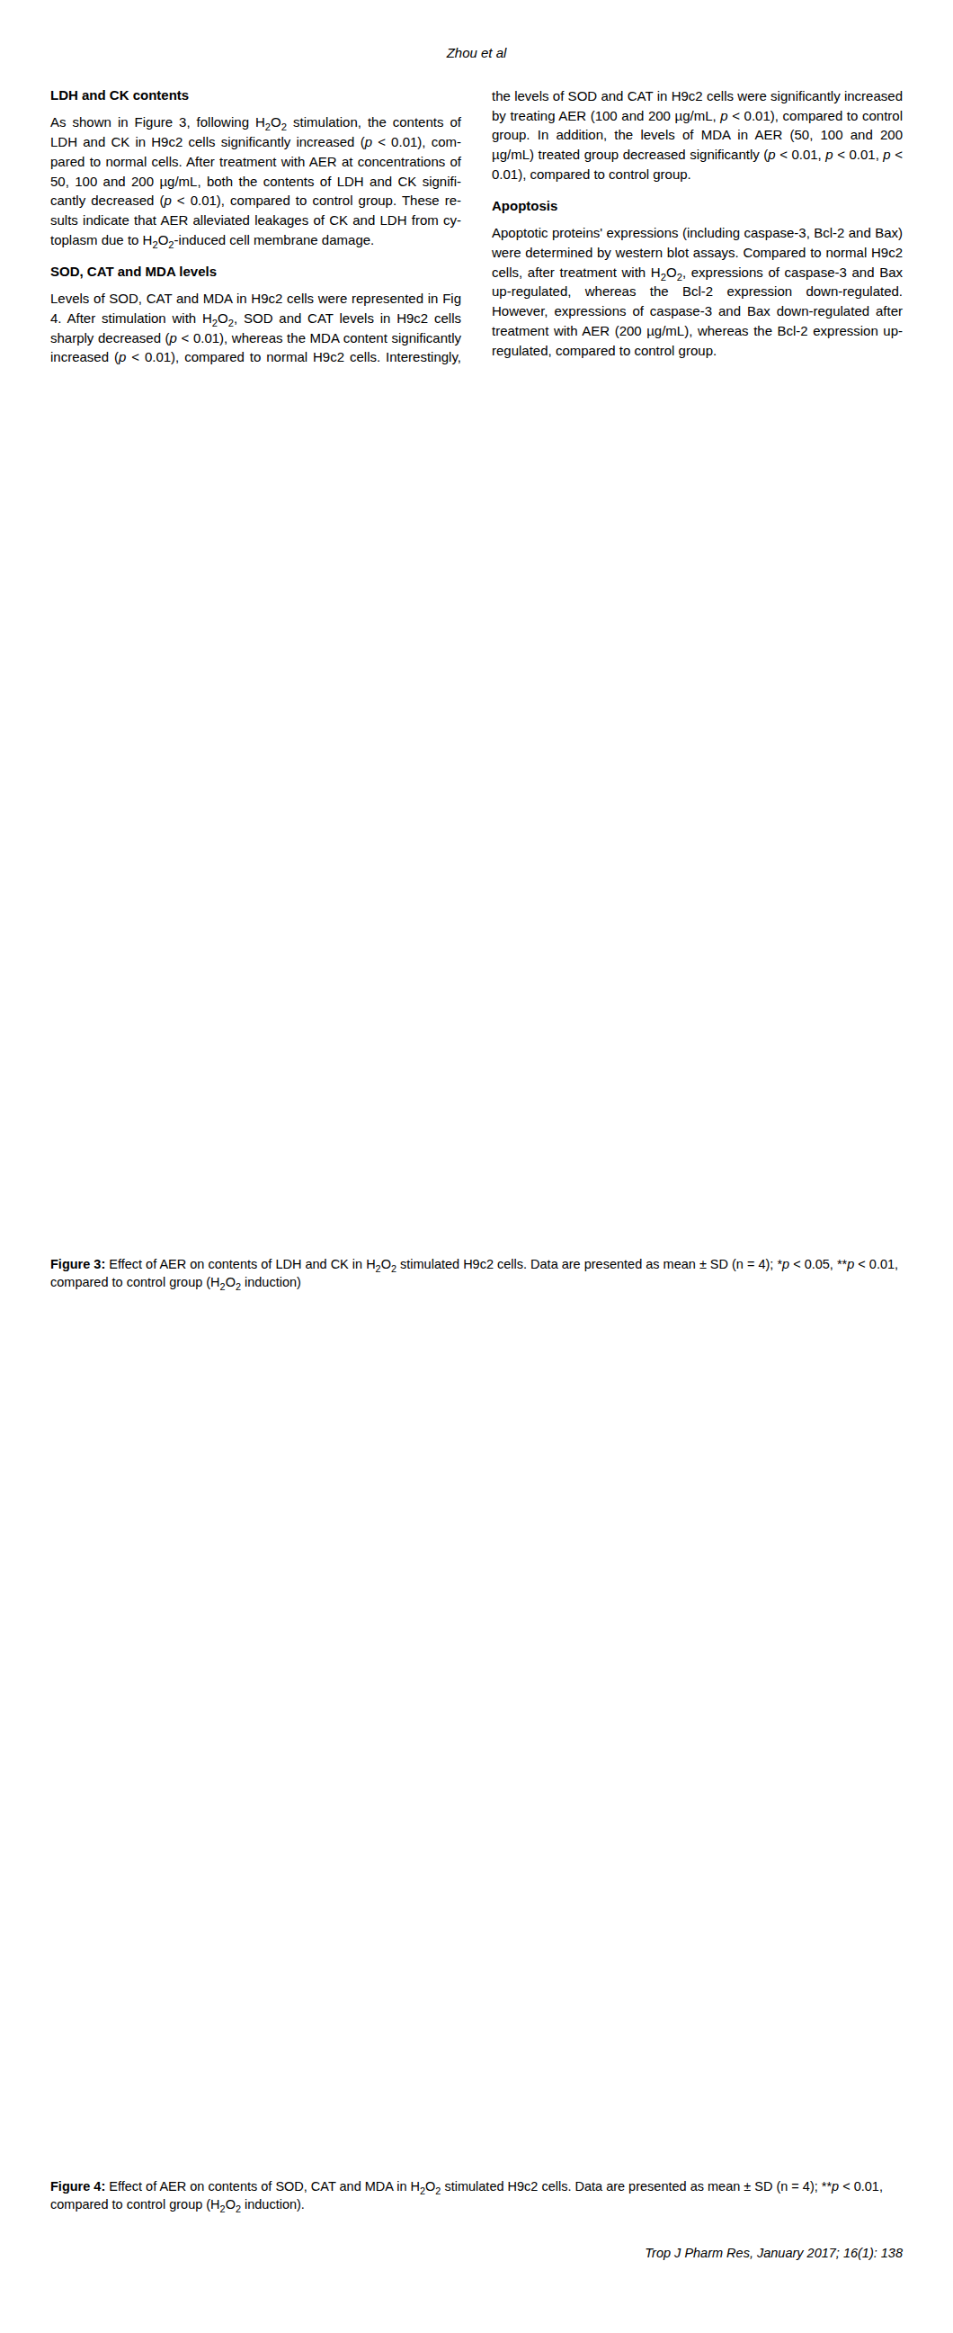Zhou et al
LDH and CK contents
As shown in Figure 3, following H2O2 stimulation, the contents of LDH and CK in H9c2 cells significantly increased (p < 0.01), compared to normal cells. After treatment with AER at concentrations of 50, 100 and 200 µg/mL, both the contents of LDH and CK significantly decreased (p < 0.01), compared to control group. These results indicate that AER alleviated leakages of CK and LDH from cytoplasm due to H2O2-induced cell membrane damage.
SOD, CAT and MDA levels
Levels of SOD, CAT and MDA in H9c2 cells were represented in Fig 4. After stimulation with H2O2, SOD and CAT levels in H9c2 cells sharply decreased (p < 0.01), whereas the MDA content significantly increased (p < 0.01), compared to normal H9c2 cells. Interestingly, the levels of SOD and CAT in H9c2 cells were significantly increased by treating AER (100 and 200 µg/mL, p < 0.01), compared to control group. In addition, the levels of MDA in AER (50, 100 and 200 µg/mL) treated group decreased significantly (p < 0.01, p < 0.01, p < 0.01), compared to control group.
Apoptosis
Apoptotic proteins' expressions (including caspase-3, Bcl-2 and Bax) were determined by western blot assays. Compared to normal H9c2 cells, after treatment with H2O2, expressions of caspase-3 and Bax up-regulated, whereas the Bcl-2 expression down-regulated. However, expressions of caspase-3 and Bax down-regulated after treatment with AER (200 µg/mL), whereas the Bcl-2 expression up-regulated, compared to control group.
Figure 3: Effect of AER on contents of LDH and CK in H2O2 stimulated H9c2 cells. Data are presented as mean ± SD (n = 4); *p < 0.05, **p < 0.01, compared to control group (H2O2 induction)
Figure 4: Effect of AER on contents of SOD, CAT and MDA in H2O2 stimulated H9c2 cells. Data are presented as mean ± SD (n = 4); **p < 0.01, compared to control group (H2O2 induction).
Trop J Pharm Res, January 2017; 16(1): 138